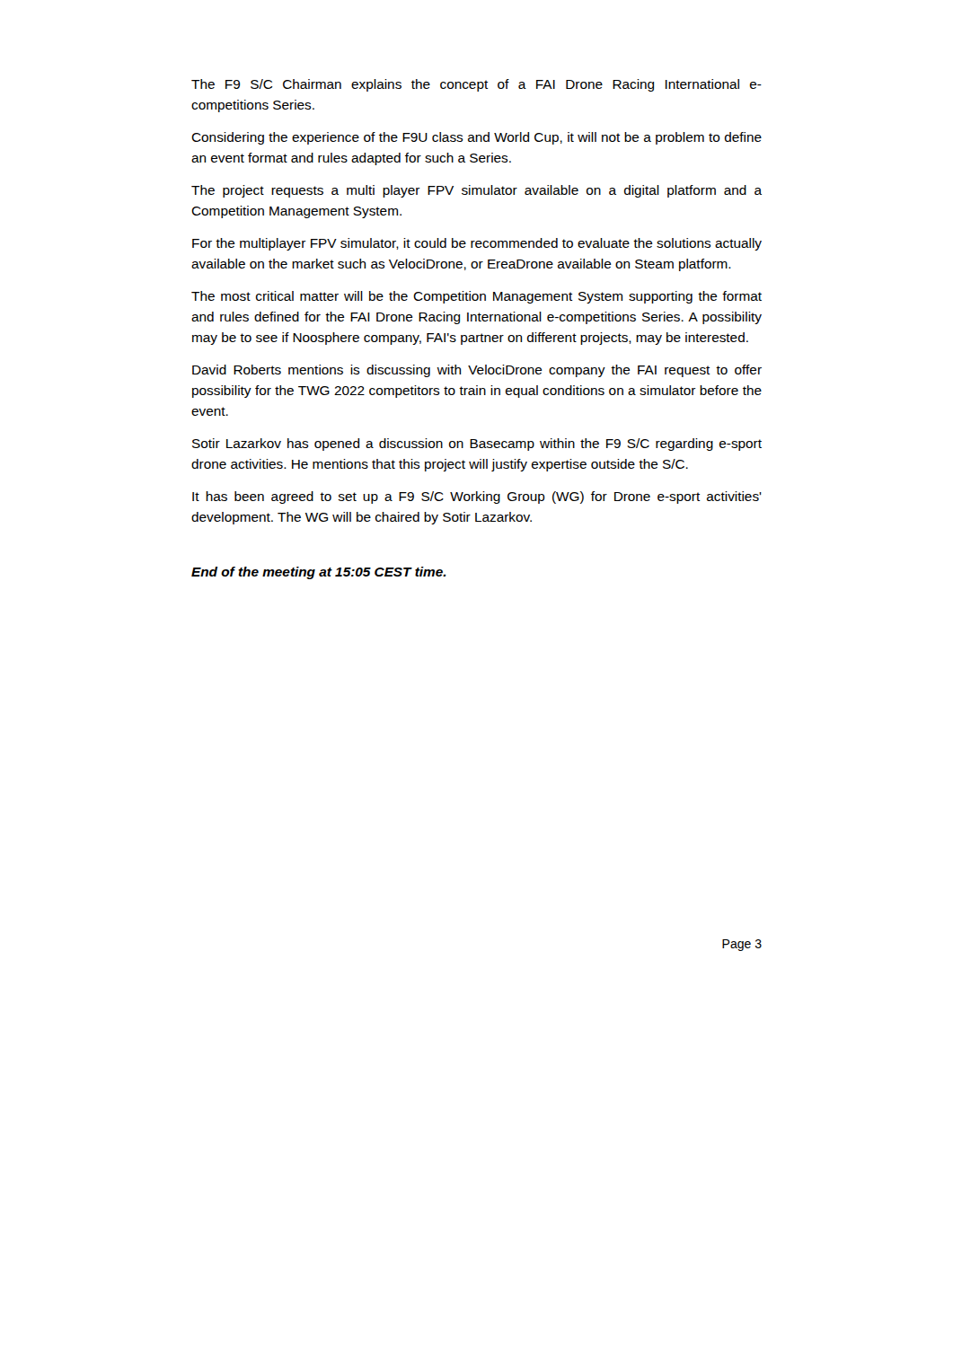The F9 S/C Chairman explains the concept of a FAI Drone Racing International e-competitions Series.
Considering the experience of the F9U class and World Cup, it will not be a problem to define an event format and rules adapted for such a Series.
The project requests a multi player FPV simulator available on a digital platform and a Competition Management System.
For the multiplayer FPV simulator, it could be recommended to evaluate the solutions actually available on the market such as VelociDrone, or EreaDrone available on Steam platform.
The most critical matter will be the Competition Management System supporting the format and rules defined for the FAI Drone Racing International e-competitions Series. A possibility may be to see if Noosphere company, FAI's partner on different projects, may be interested.
David Roberts mentions is discussing with VelociDrone company the FAI request to offer possibility for the TWG 2022 competitors to train in equal conditions on a simulator before the event.
Sotir Lazarkov has opened a discussion on Basecamp within the F9 S/C regarding e-sport drone activities. He mentions that this project will justify expertise outside the S/C.
It has been agreed to set up a F9 S/C Working Group (WG) for Drone e-sport activities' development. The WG will be chaired by Sotir Lazarkov.
End of the meeting at 15:05 CEST time.
Page 3